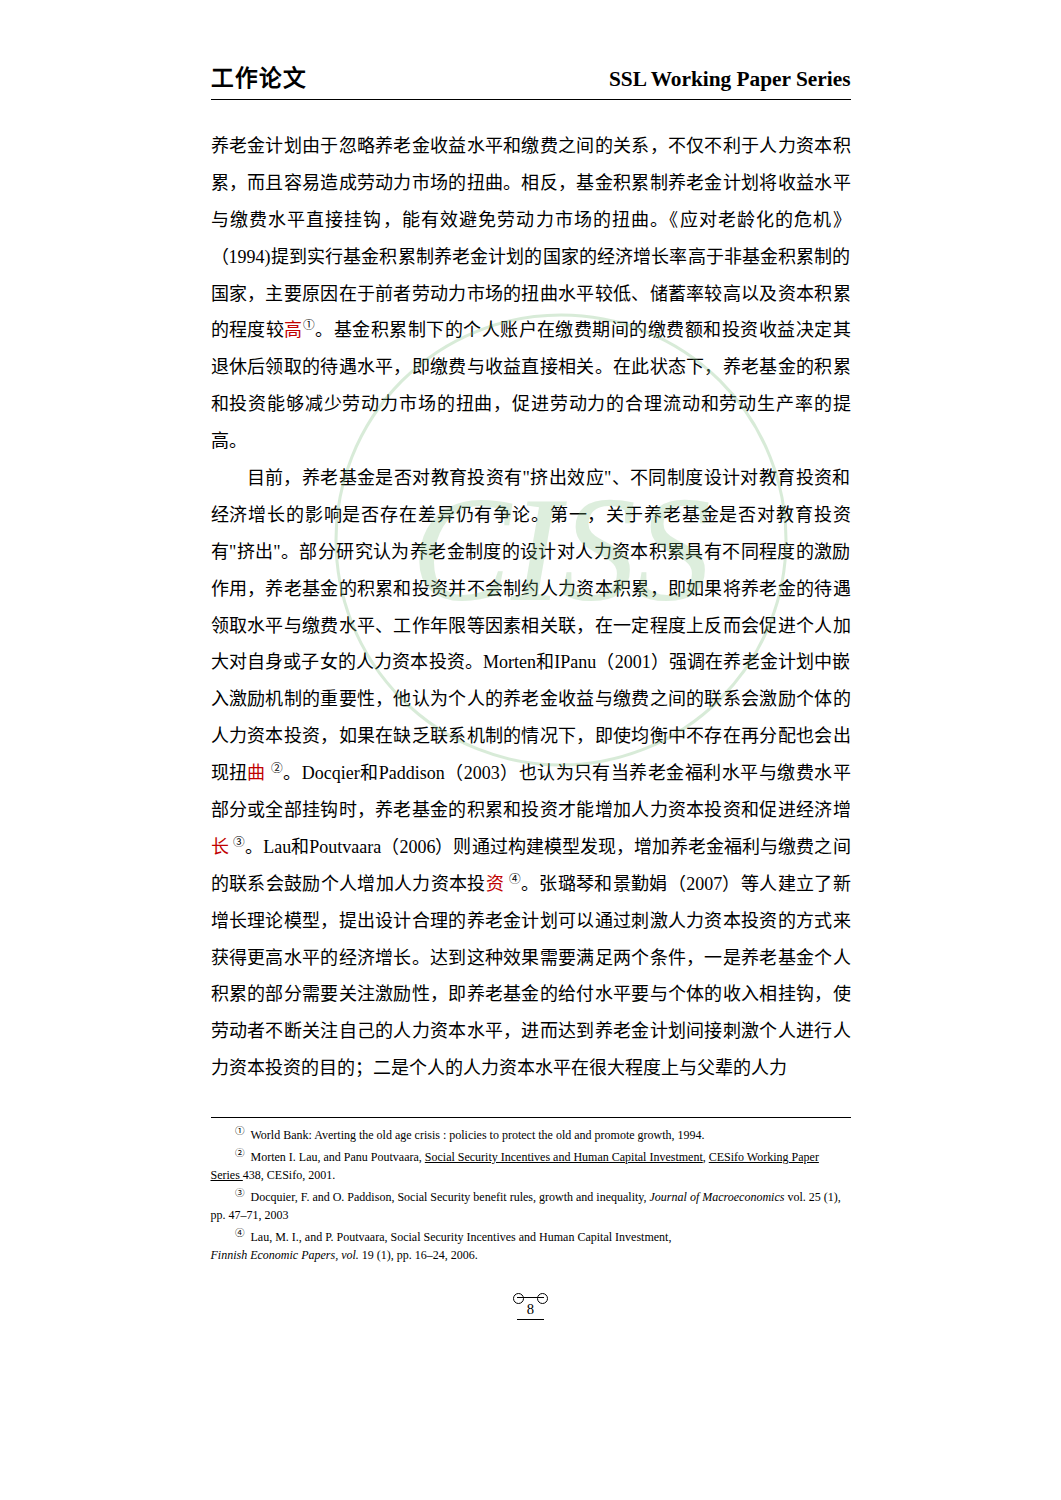CISS
工作论文
SSL Working Paper Series
养老金计划由于忽略养老金收益水平和缴费之间的关系，不仅不利于人力资本积累，而且容易造成劳动力市场的扭曲。相反，基金积累制养老金计划将收益水平与缴费水平直接挂钩，能有效避免劳动力市场的扭曲。《应对老龄化的危机》（1994)提到实行基金积累制养老金计划的国家的经济增长率高于非基金积累制的国家，主要原因在于前者劳动力市场的扭曲水平较低、储蓄率较高以及资本积累的程度较高①。基金积累制下的个人账户在缴费期间的缴费额和投资收益决定其退休后领取的待遇水平，即缴费与收益直接相关。在此状态下，养老基金的积累和投资能够减少劳动力市场的扭曲，促进劳动力的合理流动和劳动生产率的提高。
目前，养老基金是否对教育投资有"挤出效应"、不同制度设计对教育投资和经济增长的影响是否存在差异仍有争论。第一，关于养老基金是否对教育投资有"挤出"。部分研究认为养老金制度的设计对人力资本积累具有不同程度的激励作用，养老基金的积累和投资并不会制约人力资本积累，即如果将养老金的待遇领取水平与缴费水平、工作年限等因素相关联，在一定程度上反而会促进个人加大对自身或子女的人力资本投资。Morten和IPanu（2001）强调在养老金计划中嵌入激励机制的重要性，他认为个人的养老金收益与缴费之间的联系会激励个体的人力资本投资，如果在缺乏联系机制的情况下，即使均衡中不存在再分配也会出现扭曲 ②。Docqier和Paddison（2003）也认为只有当养老金福利水平与缴费水平部分或全部挂钩时，养老基金的积累和投资才能增加人力资本投资和促进经济增长 ③。Lau和Poutvaara（2006）则通过构建模型发现，增加养老金福利与缴费之间的联系会鼓励个人增加人力资本投资 ④。张璐琴和景勤娟（2007）等人建立了新增长理论模型，提出设计合理的养老金计划可以通过刺激人力资本投资的方式来获得更高水平的经济增长。达到这种效果需要满足两个条件，一是养老基金个人积累的部分需要关注激励性，即养老基金的给付水平要与个体的收入相挂钩，使劳动者不断关注自己的人力资本水平，进而达到养老金计划间接刺激个人进行人力资本投资的目的；二是个人的人力资本水平在很大程度上与父辈的人力
① World Bank: Averting the old age crisis : policies to protect the old and promote growth, 1994.
② Morten I. Lau, and Panu Poutvaara, Social Security Incentives and Human Capital Investment, CESifo Working Paper Series 438, CESifo, 2001.
③ Docquier, F. and O. Paddison, Social Security benefit rules, growth and inequality, Journal of Macroeconomics vol. 25 (1), pp. 47–71, 2003
④ Lau, M. I., and P. Poutvaara, Social Security Incentives and Human Capital Investment,
Finnish Economic Papers, vol. 19 (1), pp. 16–24, 2006.
8